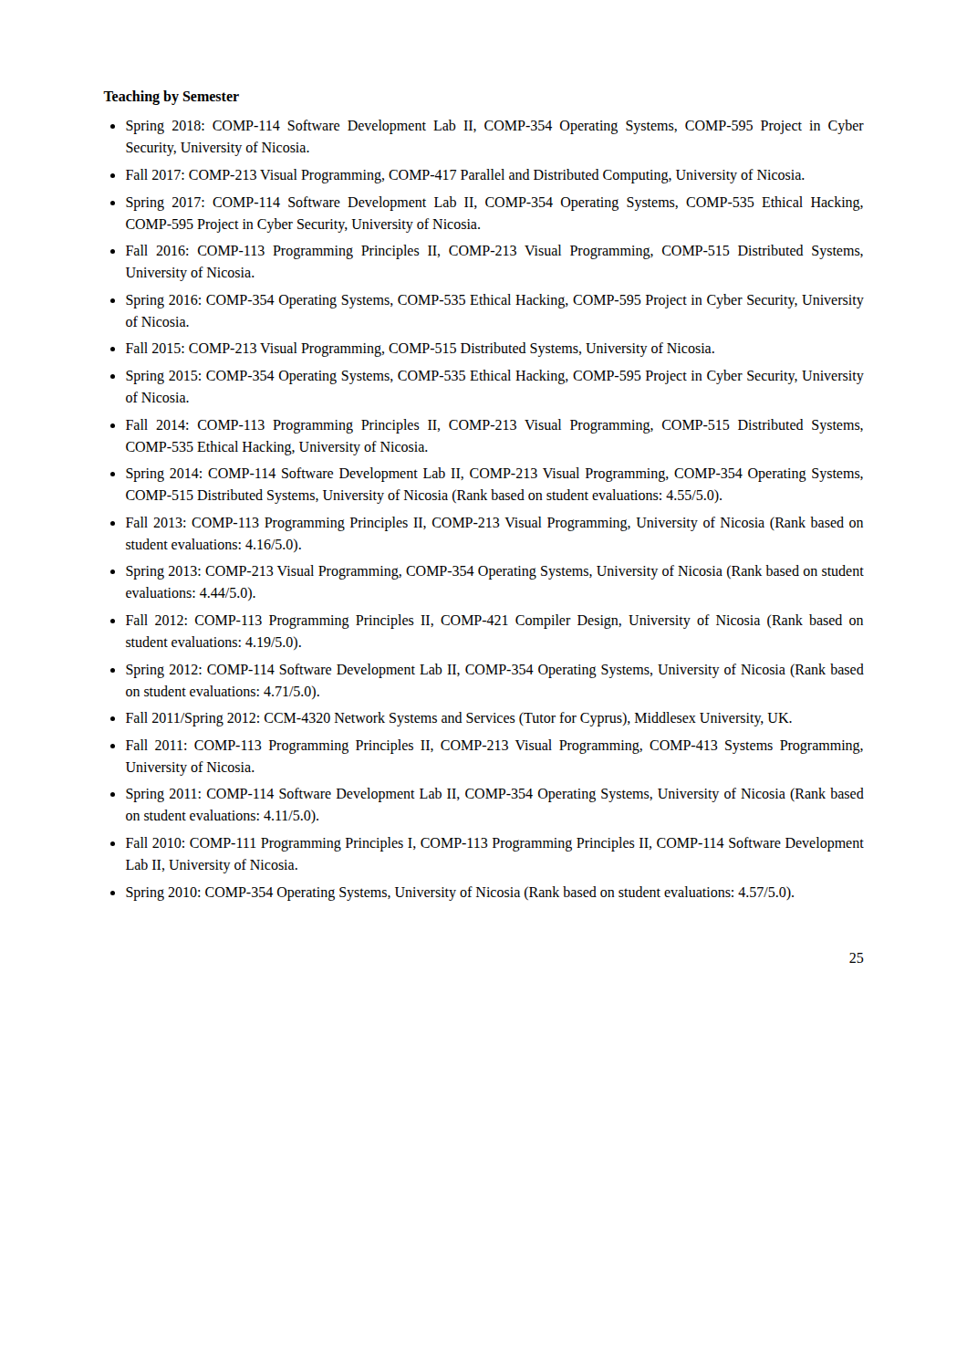Teaching by Semester
Spring 2018: COMP-114 Software Development Lab II, COMP-354 Operating Systems, COMP-595 Project in Cyber Security, University of Nicosia.
Fall 2017: COMP-213 Visual Programming, COMP-417 Parallel and Distributed Computing, University of Nicosia.
Spring 2017: COMP-114 Software Development Lab II, COMP-354 Operating Systems, COMP-535 Ethical Hacking, COMP-595 Project in Cyber Security, University of Nicosia.
Fall 2016: COMP-113 Programming Principles II, COMP-213 Visual Programming, COMP-515 Distributed Systems, University of Nicosia.
Spring 2016: COMP-354 Operating Systems, COMP-535 Ethical Hacking, COMP-595 Project in Cyber Security, University of Nicosia.
Fall 2015: COMP-213 Visual Programming, COMP-515 Distributed Systems, University of Nicosia.
Spring 2015: COMP-354 Operating Systems, COMP-535 Ethical Hacking, COMP-595 Project in Cyber Security, University of Nicosia.
Fall 2014: COMP-113 Programming Principles II, COMP-213 Visual Programming, COMP-515 Distributed Systems, COMP-535 Ethical Hacking, University of Nicosia.
Spring 2014: COMP-114 Software Development Lab II, COMP-213 Visual Programming, COMP-354 Operating Systems, COMP-515 Distributed Systems, University of Nicosia (Rank based on student evaluations: 4.55/5.0).
Fall 2013: COMP-113 Programming Principles II, COMP-213 Visual Programming, University of Nicosia (Rank based on student evaluations: 4.16/5.0).
Spring 2013: COMP-213 Visual Programming, COMP-354 Operating Systems, University of Nicosia (Rank based on student evaluations: 4.44/5.0).
Fall 2012: COMP-113 Programming Principles II, COMP-421 Compiler Design, University of Nicosia (Rank based on student evaluations: 4.19/5.0).
Spring 2012: COMP-114 Software Development Lab II, COMP-354 Operating Systems, University of Nicosia (Rank based on student evaluations: 4.71/5.0).
Fall 2011/Spring 2012: CCM-4320 Network Systems and Services (Tutor for Cyprus), Middlesex University, UK.
Fall 2011: COMP-113 Programming Principles II, COMP-213 Visual Programming, COMP-413 Systems Programming, University of Nicosia.
Spring 2011: COMP-114 Software Development Lab II, COMP-354 Operating Systems, University of Nicosia (Rank based on student evaluations: 4.11/5.0).
Fall 2010: COMP-111 Programming Principles I, COMP-113 Programming Principles II, COMP-114 Software Development Lab II, University of Nicosia.
Spring 2010: COMP-354 Operating Systems, University of Nicosia (Rank based on student evaluations: 4.57/5.0).
25